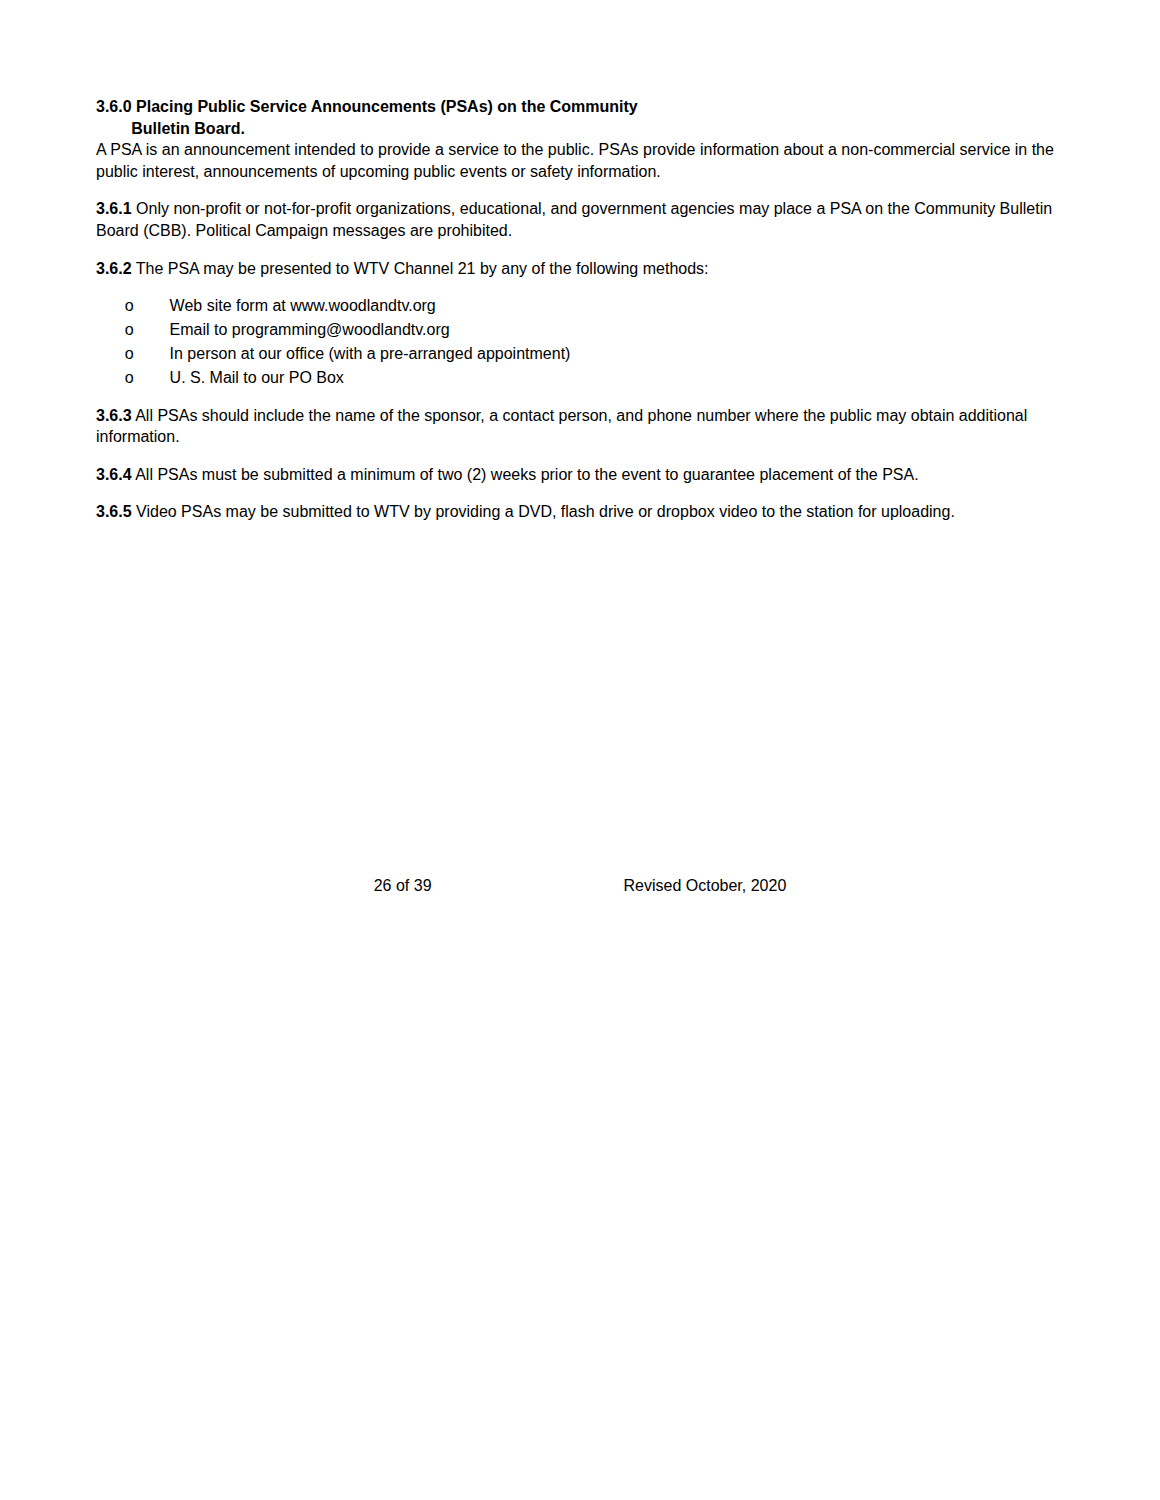3.6.0 Placing Public Service Announcements (PSAs) on the Community Bulletin Board.
A PSA is an announcement intended to provide a service to the public. PSAs provide information about a non-commercial service in the public interest, announcements of upcoming public events or safety information.
3.6.1 Only non-profit or not-for-profit organizations, educational, and government agencies may place a PSA on the Community Bulletin Board (CBB). Political Campaign messages are prohibited.
3.6.2 The PSA may be presented to WTV Channel 21 by any of the following methods:
Web site form at www.woodlandtv.org
Email to programming@woodlandtv.org
In person at our office (with a pre-arranged appointment)
U. S. Mail to our PO Box
3.6.3 All PSAs should include the name of the sponsor, a contact person, and phone number where the public may obtain additional information.
3.6.4 All PSAs must be submitted a minimum of two (2) weeks prior to the event to guarantee placement of the PSA.
3.6.5 Video PSAs may be submitted to WTV by providing a DVD, flash drive or dropbox video to the station for uploading.
26 of 39 Revised October, 2020